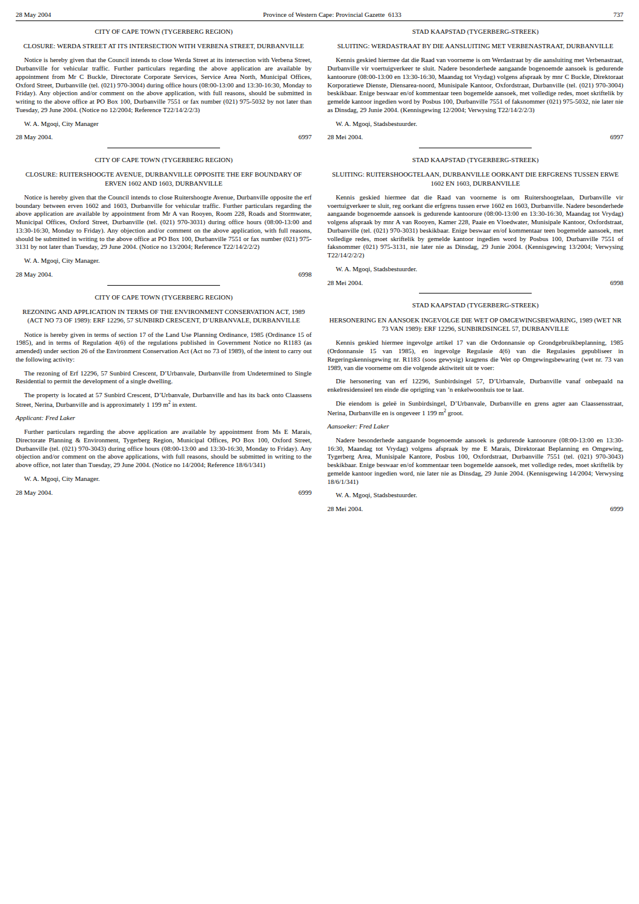28 May 2004
Province of Western Cape: Provincial Gazette 6133
737
CITY OF CAPE TOWN (TYGERBERG REGION)
CLOSURE: WERDA STREET AT ITS INTERSECTION WITH VERBENA STREET, DURBANVILLE
Notice is hereby given that the Council intends to close Werda Street at its intersection with Verbena Street, Durbanville for vehicular traffic. Further particulars regarding the above application are available by appointment from Mr C Buckle, Directorate Corporate Services, Service Area North, Municipal Offices, Oxford Street, Durbanville (tel. (021) 970-3004) during office hours (08:00-13:00 and 13:30-16:30, Monday to Friday). Any objection and/or comment on the above application, with full reasons, should be submitted in writing to the above office at PO Box 100, Durbanville 7551 or fax number (021) 975-5032 by not later than Tuesday, 29 June 2004. (Notice no 12/2004; Reference T22/14/2/2/3)
W. A. Mgoqi, City Manager
28 May 2004. 6997
CITY OF CAPE TOWN (TYGERBERG REGION)
CLOSURE: RUITERSHOOGTE AVENUE, DURBANVILLE OPPOSITE THE ERF BOUNDARY OF ERVEN 1602 AND 1603, DURBANVILLE
Notice is hereby given that the Council intends to close Ruitershoogte Avenue, Durbanville opposite the erf boundary between erven 1602 and 1603, Durbanville for vehicular traffic. Further particulars regarding the above application are available by appointment from Mr A van Rooyen, Room 228, Roads and Stormwater, Municipal Offices, Oxford Street, Durbanville (tel. (021) 970-3031) during office hours (08:00-13:00 and 13:30-16:30, Monday to Friday). Any objection and/or comment on the above application, with full reasons, should be submitted in writing to the above office at PO Box 100, Durbanville 7551 or fax number (021) 975-3131 by not later than Tuesday, 29 June 2004. (Notice no 13/2004; Reference T22/14/2/2/2)
W. A. Mgoqi, City Manager.
28 May 2004. 6998
CITY OF CAPE TOWN (TYGERBERG REGION)
REZONING AND APPLICATION IN TERMS OF THE ENVIRONMENT CONSERVATION ACT, 1989 (ACT NO 73 OF 1989): ERF 12296, 57 SUNBIRD CRESCENT, D’URBANVALE, DURBANVILLE
Notice is hereby given in terms of section 17 of the Land Use Planning Ordinance, 1985 (Ordinance 15 of 1985), and in terms of Regulation 4(6) of the regulations published in Government Notice no R1183 (as amended) under section 26 of the Environment Conservation Act (Act no 73 of 1989), of the intent to carry out the following activity:
The rezoning of Erf 12296, 57 Sunbird Crescent, D’Urbanvale, Durbanville from Undetermined to Single Residential to permit the development of a single dwelling.
The property is located at 57 Sunbird Crescent, D’Urbanvale, Durbanville and has its back onto Claassens Street, Nerina, Durbanville and is approximately 1 199 m2 in extent.
Applicant: Fred Laker
Further particulars regarding the above application are available by appointment from Ms E Marais, Directorate Planning & Environment, Tygerberg Region, Municipal Offices, PO Box 100, Oxford Street, Durbanville (tel. (021) 970-3043) during office hours (08:00-13:00 and 13:30-16:30, Monday to Friday). Any objection and/or comment on the above applications, with full reasons, should be submitted in writing to the above office, not later than Tuesday, 29 June 2004. (Notice no 14/2004; Reference 18/6/l/341)
W. A. Mgoqi, City Manager.
28 May 2004. 6999
STAD KAAPSTAD (TYGERBERG-STREEK)
SLUITING: WERDASTRAAT BY DIE AANSLUITING MET VERBENASTRAAT, DURBANVILLE
Kennis geskied hiermee dat die Raad van voorneme is om Werdastraat by die aansluiting met Verbenastraat, Durbanville vir voertuigverkeer te sluit. Nadere besonderhede aangaande bogenoemde aansoek is gedurende kantoorure (08:00-13:00 en 13:30-16:30, Maandag tot Vrydag) volgens afspraak by mnr C Buckle, Direktoraat Korporatiewe Dienste, Diensarea-noord, Munisipale Kantoor, Oxfordstraat, Durbanville (tel. (021) 970-3004) beskikbaar. Enige beswaar en/of kommentaar teen bogemelde aansoek, met volledige redes, moet skriftelik by gemelde kantoor ingedien word by Posbus 100, Durbanville 7551 of faksnommer (021) 975-5032, nie later nie as Dinsdag, 29 Junie 2004. (Kennisgewing 12/2004; Verwysing T22/14/2/2/3)
W. A. Mgoqi, Stadsbestuurder.
28 Mei 2004. 6997
STAD KAAPSTAD (TYGERBERG-STREEK)
SLUITING: RUITERSHOOGTELAAN, DURBANVILLE OORKANT DIE ERFGRENS TUSSEN ERWE 1602 EN 1603, DURBANVILLE
Kennis geskied hiermee dat die Raad van voorneme is om Ruitershoogtelaan, Durbanville vir voertuigverkeer te sluit, reg oorkant die erfgrens tussen erwe 1602 en 1603, Durbanville. Nadere besonderhede aangaande bogenoemde aansoek is gedurende kantoorure (08:00-13:00 en 13:30-16:30, Maandag tot Vrydag) volgens afspraak by mnr A van Rooyen, Kamer 228, Paaie en Vloedwater, Munisipale Kantoor, Oxfordstraat, Durbanville (tel. (021) 970-3031) beskikbaar. Enige beswaar en/of kommentaar teen bogemelde aansoek, met volledige redes, moet skriftelik by gemelde kantoor ingedien word by Posbus 100, Durbanville 7551 of faksnommer (021) 975-3131, nie later nie as Dinsdag, 29 Junie 2004. (Kennisgewing 13/2004; Verwysing T22/14/2/2/2)
W. A. Mgoqi, Stadsbestuurder.
28 Mei 2004. 6998
STAD KAAPSTAD (TYGERBERG-STREEK)
HERSONERING EN AANSOEK INGEVOLGE DIE WET OP OMGEWINGSBEWARING, 1989 (WET NR 73 VAN 1989): ERF 12296, SUNBIRDSINGEL 57, DURBANVILLE
Kennis geskied hiermee ingevolge artikel 17 van die Ordonnansie op Grondgebruikbeplanning, 1985 (Ordonnansie 15 van 1985), en ingevolge Regulasie 4(6) van die Regulasies gepubliseer in Regeringskennisgewing nr. R1183 (soos gewysig) kragtens die Wet op Omgewingsbewaring (wet nr. 73 van 1989, van die voorneme om die volgende aktiwiteit uit te voer:
Die hersonering van erf 12296, Sunbirdsingel 57, D’Urbanvale, Durbanville vanaf onbepaald na enkelresidensieel ten einde die oprigting van ’n enkelwoonhuis toe te laat.
Die eiendom is geleë in Sunbirdsingel, D’Urbanvale, Durbanville en grens agter aan Claassensstraat, Nerina, Durbanville en is ongeveer 1 199 m2 groot.
Aansoeker: Fred Laker
Nadere besonderhede aangaande bogenoemde aansoek is gedurende kantoorure (08:00-13:00 en 13:30-16:30, Maandag tot Vrydag) volgens afspraak by me E Marais, Direktoraat Beplanning en Omgewing, Tygerberg Area, Munisipale Kantore, Posbus 100, Oxfordstraat, Durbanville 7551 (tel. (021) 970-3043) beskikbaar. Enige beswaar en/of kommentaar teen bogemelde aansoek, met volledige redes, moet skriftelik by gemelde kantoor ingedien word, nie later nie as Dinsdag, 29 Junie 2004. (Kennisgewing 14/2004; Verwysing 18/6/1/341)
W. A. Mgoqi, Stadsbestuurder.
28 Mei 2004. 6999